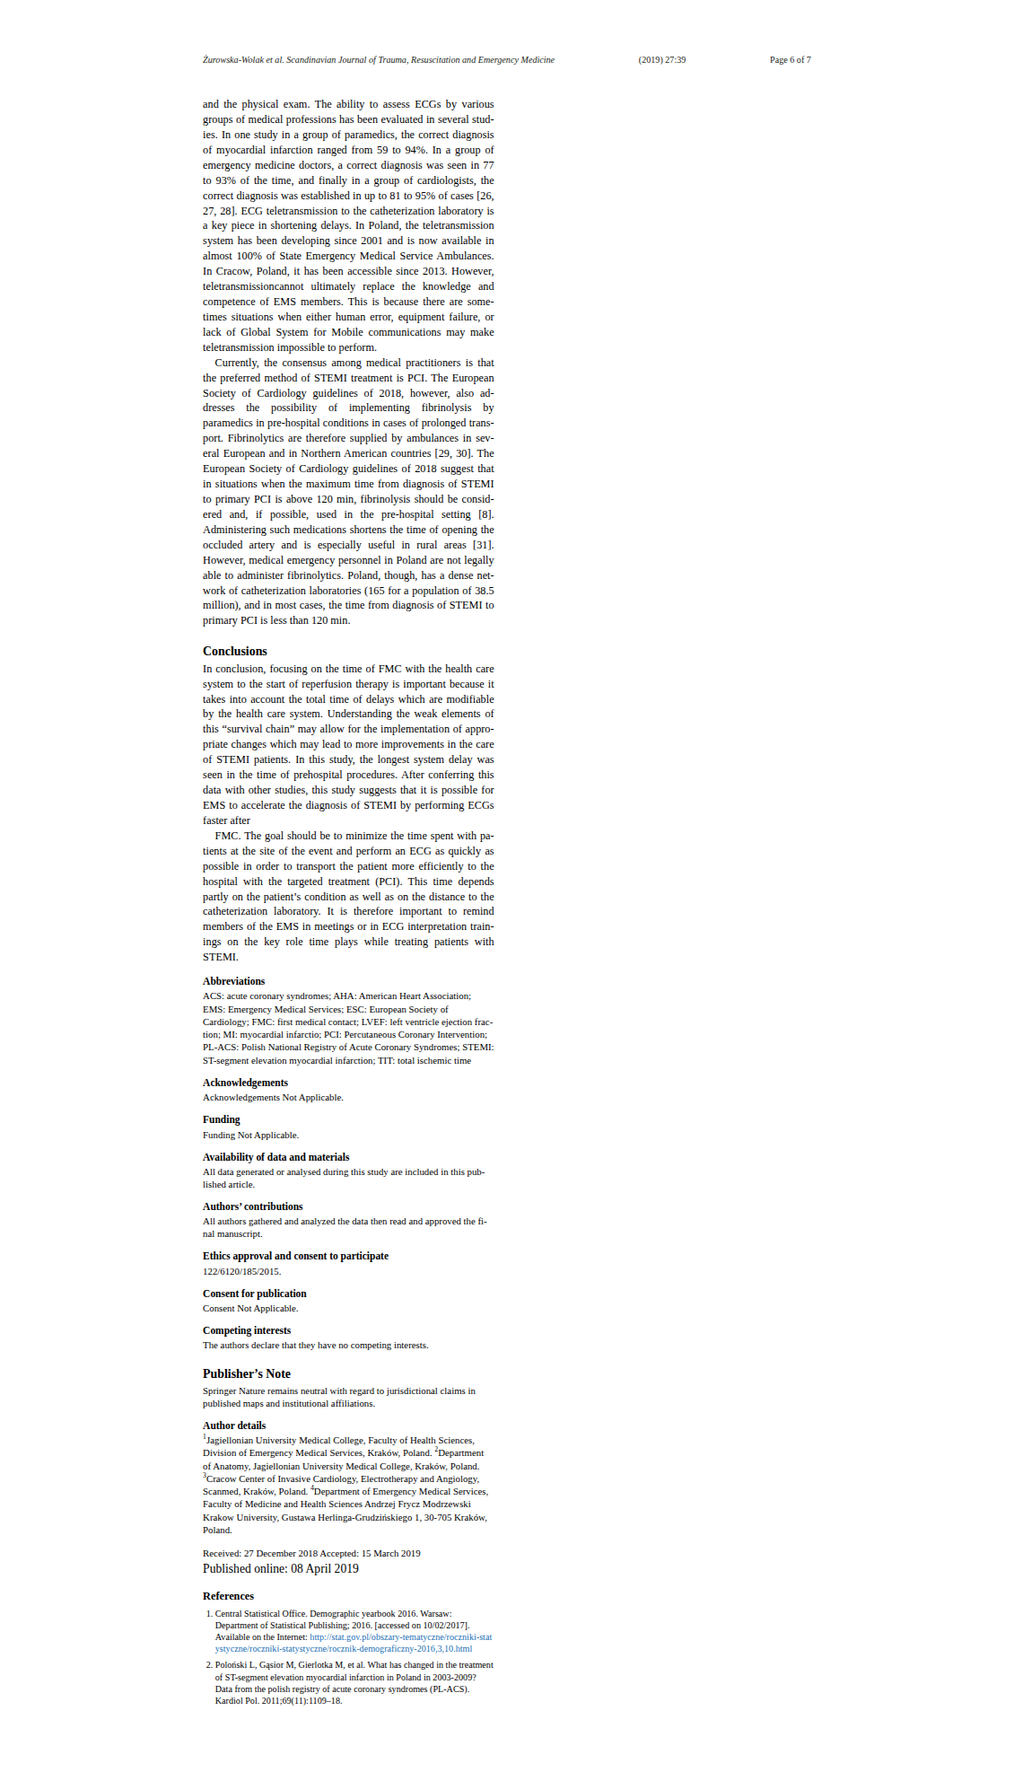Żurowska-Wolak et al. Scandinavian Journal of Trauma, Resuscitation and Emergency Medicine
(2019) 27:39
Page 6 of 7
and the physical exam. The ability to assess ECGs by various groups of medical professions has been evaluated in several studies. In one study in a group of paramedics, the correct diagnosis of myocardial infarction ranged from 59 to 94%. In a group of emergency medicine doctors, a correct diagnosis was seen in 77 to 93% of the time, and finally in a group of cardiologists, the correct diagnosis was established in up to 81 to 95% of cases [26, 27, 28]. ECG teletransmission to the catheterization laboratory is a key piece in shortening delays. In Poland, the teletransmission system has been developing since 2001 and is now available in almost 100% of State Emergency Medical Service Ambulances. In Cracow, Poland, it has been accessible since 2013. However, teletransmissioncannot ultimately replace the knowledge and competence of EMS members. This is because there are sometimes situations when either human error, equipment failure, or lack of Global System for Mobile communications may make teletransmission impossible to perform.
Currently, the consensus among medical practitioners is that the preferred method of STEMI treatment is PCI. The European Society of Cardiology guidelines of 2018, however, also addresses the possibility of implementing fibrinolysis by paramedics in pre-hospital conditions in cases of prolonged transport. Fibrinolytics are therefore supplied by ambulances in several European and in Northern American countries [29, 30]. The European Society of Cardiology guidelines of 2018 suggest that in situations when the maximum time from diagnosis of STEMI to primary PCI is above 120 min, fibrinolysis should be considered and, if possible, used in the pre-hospital setting [8]. Administering such medications shortens the time of opening the occluded artery and is especially useful in rural areas [31]. However, medical emergency personnel in Poland are not legally able to administer fibrinolytics. Poland, though, has a dense network of catheterization laboratories (165 for a population of 38.5 million), and in most cases, the time from diagnosis of STEMI to primary PCI is less than 120 min.
Conclusions
In conclusion, focusing on the time of FMC with the health care system to the start of reperfusion therapy is important because it takes into account the total time of delays which are modifiable by the health care system. Understanding the weak elements of this “survival chain” may allow for the implementation of appropriate changes which may lead to more improvements in the care of STEMI patients. In this study, the longest system delay was seen in the time of prehospital procedures. After conferring this data with other studies, this study suggests that it is possible for EMS to accelerate the diagnosis of STEMI by performing ECGs faster after
FMC. The goal should be to minimize the time spent with patients at the site of the event and perform an ECG as quickly as possible in order to transport the patient more efficiently to the hospital with the targeted treatment (PCI). This time depends partly on the patient’s condition as well as on the distance to the catheterization laboratory. It is therefore important to remind members of the EMS in meetings or in ECG interpretation trainings on the key role time plays while treating patients with STEMI.
Abbreviations
ACS: acute coronary syndromes; AHA: American Heart Association; EMS: Emergency Medical Services; ESC: European Society of Cardiology; FMC: first medical contact; LVEF: left ventricle ejection fraction; MI: myocardial infarctio; PCI: Percutaneous Coronary Intervention; PL-ACS: Polish National Registry of Acute Coronary Syndromes; STEMI: ST-segment elevation myocardial infarction; TIT: total ischemic time
Acknowledgements
Acknowledgements Not Applicable.
Funding
Funding Not Applicable.
Availability of data and materials
All data generated or analysed during this study are included in this published article.
Authors’ contributions
All authors gathered and analyzed the data then read and approved the final manuscript.
Ethics approval and consent to participate
122/6120/185/2015.
Consent for publication
Consent Not Applicable.
Competing interests
The authors declare that they have no competing interests.
Publisher’s Note
Springer Nature remains neutral with regard to jurisdictional claims in published maps and institutional affiliations.
Author details
1Jagiellonian University Medical College, Faculty of Health Sciences, Division of Emergency Medical Services, Kraków, Poland. 2Department of Anatomy, Jagiellonian University Medical College, Kraków, Poland. 3Cracow Center of Invasive Cardiology, Electrotherapy and Angiology, Scanmed, Kraków, Poland. 4Department of Emergency Medical Services, Faculty of Medicine and Health Sciences Andrzej Frycz Modrzewski Krakow University, Gustawa Herlinga-Grudzińskiego 1, 30-705 Kraków, Poland.
Received: 27 December 2018 Accepted: 15 March 2019
Published online: 08 April 2019
References
Central Statistical Office. Demographic yearbook 2016. Warsaw: Department of Statistical Publishing; 2016. [accessed on 10/02/2017]. Available on the Internet: http://stat.gov.pl/obszary-tematyczne/roczniki-statystyczne/roczniki-statystyczne/rocznik-demograficzny-2016,3,10.html
Poloński L, Gąsior M, Gierlotka M, et al. What has changed in the treatment of ST-segment elevation myocardial infarction in Poland in 2003-2009? Data from the polish registry of acute coronary syndromes (PL-ACS). Kardiol Pol. 2011;69(11):1109–18.